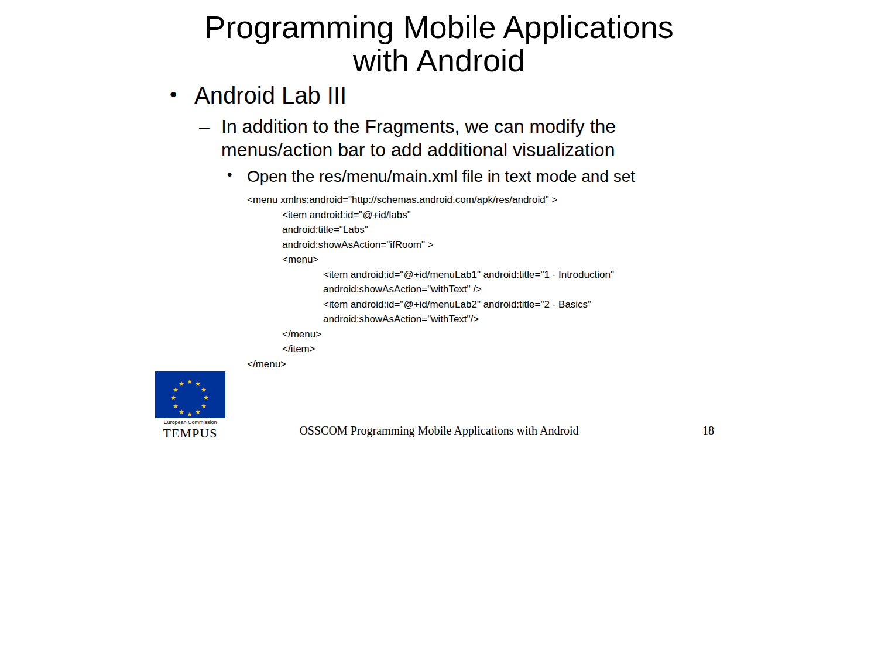Programming Mobile Applications
with Android
Android Lab III
In addition to the Fragments, we can modify the menus/action bar to add additional visualization
Open the res/menu/main.xml file in text mode and set
<menu xmlns:android="http://schemas.android.com/apk/res/android" >
<item android:id="@+id/labs"
android:title="Labs"
android:showAsAction="ifRoom" >
<menu>
<item android:id="@+id/menuLab1" android:title="1 - Introduction" android:showAsAction="withText" />
<item android:id="@+id/menuLab2" android:title="2 - Basics" android:showAsAction="withText"/>
</menu>
</item>
</menu>
★ ★ ★ ★ ★ ★ ★ ★ ★ ★ ★ ★
European Commission
TEMPUS
OSSCOM Programming Mobile Applications with Android
18